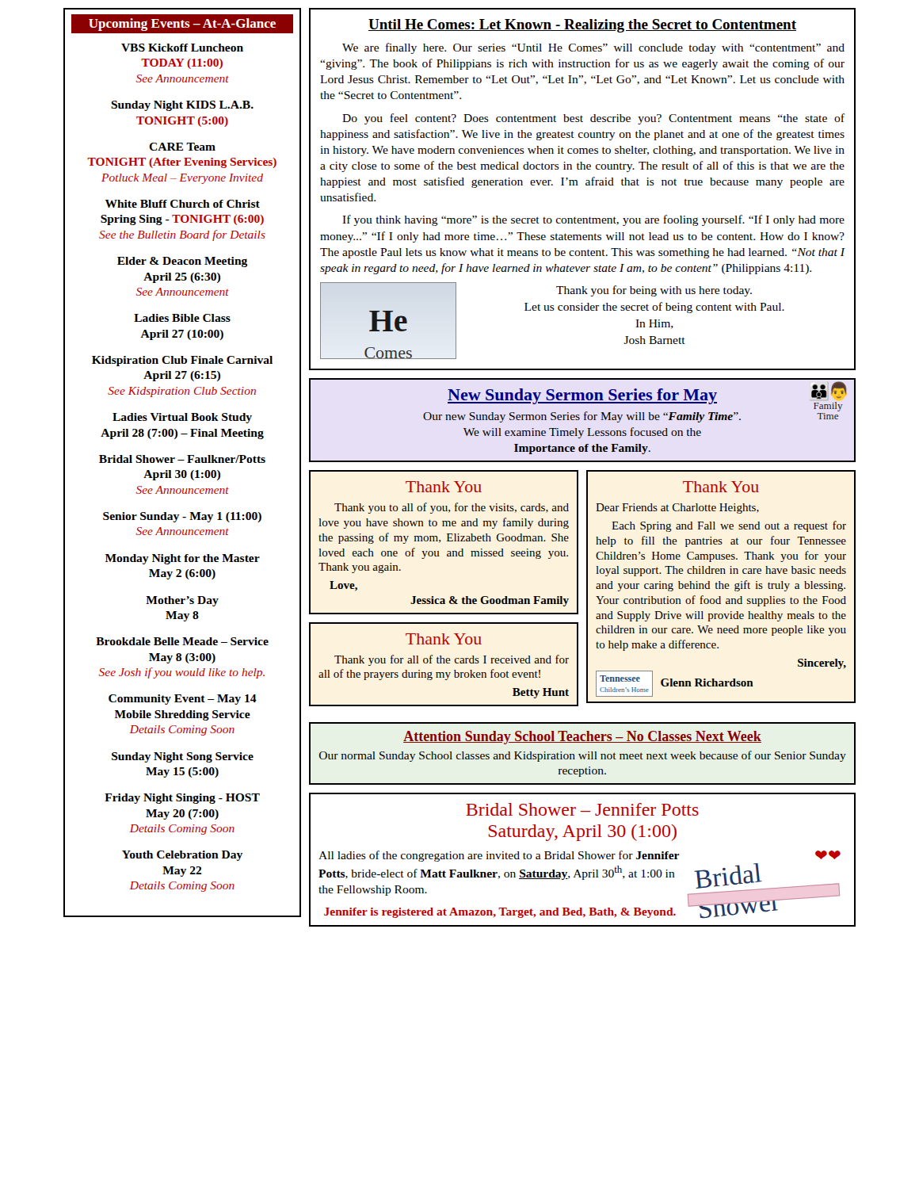Upcoming Events – At-A-Glance
VBS Kickoff Luncheon
TODAY (11:00)
See Announcement
Sunday Night KIDS L.A.B.
TONIGHT (5:00)
CARE Team
TONIGHT (After Evening Services)
Potluck Meal – Everyone Invited
White Bluff Church of Christ
Spring Sing - TONIGHT (6:00)
See the Bulletin Board for Details
Elder & Deacon Meeting
April 25 (6:30)
See Announcement
Ladies Bible Class
April 27 (10:00)
Kidspiration Club Finale Carnival
April 27 (6:15)
See Kidspiration Club Section
Ladies Virtual Book Study
April 28 (7:00) – Final Meeting
Bridal Shower – Faulkner/Potts
April 30 (1:00)
See Announcement
Senior Sunday - May 1 (11:00)
See Announcement
Monday Night for the Master
May 2 (6:00)
Mother’s Day
May 8
Brookdale Belle Meade – Service
May 8 (3:00)
See Josh if you would like to help.
Community Event – May 14
Mobile Shredding Service
Details Coming Soon
Sunday Night Song Service
May 15 (5:00)
Friday Night Singing - HOST
May 20 (7:00)
Details Coming Soon
Youth Celebration Day
May 22
Details Coming Soon
Until He Comes: Let Known - Realizing the Secret to Contentment
We are finally here. Our series “Until He Comes” will conclude today with “contentment” and “giving”. The book of Philippians is rich with instruction for us as we eagerly await the coming of our Lord Jesus Christ. Remember to “Let Out”, “Let In”, “Let Go”, and “Let Known”. Let us conclude with the “Secret to Contentment”.
Do you feel content? Does contentment best describe you? Contentment means “the state of happiness and satisfaction”. We live in the greatest country on the planet and at one of the greatest times in history. We have modern conveniences when it comes to shelter, clothing, and transportation. We live in a city close to some of the best medical doctors in the country. The result of all of this is that we are the happiest and most satisfied generation ever. I’m afraid that is not true because many people are unsatisfied.
If you think having “more” is the secret to contentment, you are fooling yourself. “If I only had more money...” “If I only had more time…” These statements will not lead us to be content. How do I know? The apostle Paul lets us know what it means to be content. This was something he had learned. “Not that I speak in regard to need, for I have learned in whatever state I am, to be content” (Philippians 4:11).
He Comes
Thank you for being with us here today.
Let us consider the secret of being content with Paul.
In Him,
Josh Barnett
👪👨
Family
Time
New Sunday Sermon Series for May
Our new Sunday Sermon Series for May will be “Family Time”.
We will examine Timely Lessons focused on the
Importance of the Family.
Thank You
Thank you to all of you, for the visits, cards, and love you have shown to me and my family during the passing of my mom, Elizabeth Goodman. She loved each one of you and missed seeing you. Thank you again.
Love,
Jessica & the Goodman Family
Thank You
Thank you for all of the cards I received and for all of the prayers during my broken foot event!
Betty Hunt
Thank You
Dear Friends at Charlotte Heights,
Each Spring and Fall we send out a request for help to fill the pantries at our four Tennessee Children’s Home Campuses. Thank you for your loyal support. The children in care have basic needs and your caring behind the gift is truly a blessing. Your contribution of food and supplies to the Food and Supply Drive will provide healthy meals to the children in our care. We need more people like you to help make a difference.
Sincerely,
Tennessee
Children’s Home Glenn Richardson
Attention Sunday School Teachers – No Classes Next Week
Our normal Sunday School classes and Kidspiration will not meet next week because of our Senior Sunday reception.
Bridal Shower – Jennifer Potts
Saturday, April 30 (1:00)
❤❤ Bridal Shower
All ladies of the congregation are invited to a Bridal Shower for Jennifer Potts, bride-elect of Matt Faulkner, on Saturday, April 30th, at 1:00 in the Fellowship Room.
Jennifer is registered at Amazon, Target, and Bed, Bath, & Beyond.